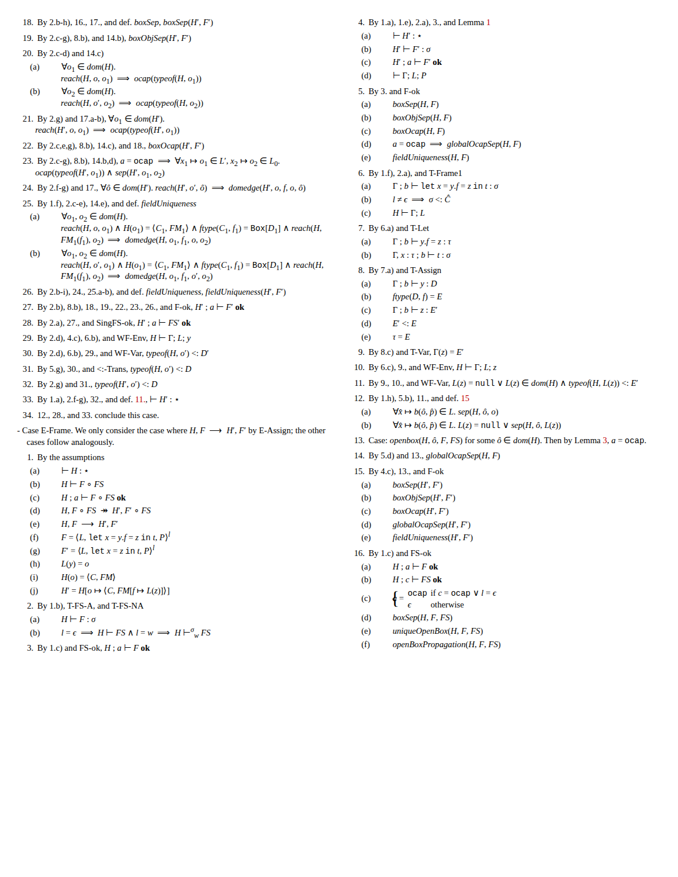18. By 2.b-h), 16., 17., and def. boxSep, boxSep(H′, F′)
19. By 2.c-g), 8.b), and 14.b), boxObjSep(H′, F′)
20. By 2.c-d) and 14.c)
(a) ∀o1 ∈ dom(H).
reach(H, o, o1) ⟹ ocap(typeof(H, o1))
(b) ∀o2 ∈ dom(H).
reach(H, o′, o2) ⟹ ocap(typeof(H, o2))
21. By 2.g) and 17.a-b), ∀o1 ∈ dom(H′).
reach(H′, o, o1) ⟹ ocap(typeof(H′, o1))
22. By 2.c,e,g), 8.b), 14.c), and 18., boxOcap(H′, F′)
23. By 2.c-g), 8.b), 14.b,d), a = ocap ⟹ ∀x1 ↦ o1 ∈ L′, x2 ↦ o2 ∈ L0. ocap(typeof(H′, o1)) ∧ sep(H′, o1, o2)
24. By 2.f-g) and 17., ∀ô ∈ dom(H′). reach(H′, o′, ô) ⟹ domedge(H′, o, f, o, ô)
25. By 1.f), 2.c-e), 14.e), and def. fieldUniqueness
(a) ∀o1, o2 ∈ dom(H).
reach(H, o, o1) ∧ H(o1) = ⟨C1, FM1⟩ ∧ ftype(C1, f1) = Box[D1] ∧ reach(H, FM1(f1), o2) ⟹ domedge(H, o1, f1, o, o2)
(b) ∀o1, o2 ∈ dom(H).
reach(H, o′, o1) ∧ H(o1) = ⟨C1, FM1⟩ ∧ ftype(C1, f1) = Box[D1] ∧ reach(H, FM1(f1), o2) ⟹ domedge(H, o1, f1, o′, o2)
26. By 2.b-i), 24., 25.a-b), and def. fieldUniqueness, fieldUniqueness(H′, F′)
27. By 2.b), 8.b), 18., 19., 22., 23., 26., and F-ok, H′ ; a ⊢ F′ ok
28. By 2.a), 27., and SingFS-ok, H′ ; a ⊢ FS′ ok
29. By 2.d), 4.c), 6.b), and WF-Env, H ⊢ Γ; L; y
30. By 2.d), 6.b), 29., and WF-Var, typeof(H, o′) <: D′
31. By 5.g), 30., and <:-Trans, typeof(H, o′) <: D
32. By 2.g) and 31., typeof(H′, o′) <: D
33. By 1.a), 2.f-g), 32., and def. 11., ⊢ H′ : ⋆
34. 12., 28., and 33. conclude this case.
- Case E-Frame. We only consider the case where H, F ⟶ H′, F′ by E-Assign; the other cases follow analogously.
1. By the assumptions
(a) ⊢ H : ⋆
(b) H ⊢ F ∘ FS
(c) H ; a ⊢ F ∘ FS ok
(d) H, F ∘ FS ↠ H′, F′ ∘ FS
(e) H, F ⟶ H′, F′
(f) F = ⟨L, let x = y.f = z in t, P⟩l
(g) F′ = ⟨L, let x = z in t, P⟩l
(h) L(y) = o
(i) H(o) = ⟨C, FM⟩
(j) H′ = H[o ↦ ⟨C, FM[f ↦ L(z)]⟩]
2. By 1.b), T-FS-A, and T-FS-NA
(a) H ⊢ F : σ
(b) l = ϵ ⟹ H ⊢ FS ∧ l = w ⟹ H ⊢σw FS
3. By 1.c) and FS-ok, H ; a ⊢ F ok
4. By 1.a), 1.e), 2.a), 3., and Lemma 1
(a) ⊢ H′ : ⋆
(b) H′ ⊢ F′ : σ
(c) H′ ; a ⊢ F′ ok
(d) ⊢ Γ; L; P
5. By 3. and F-ok
(a) boxSep(H, F)
(b) boxObjSep(H, F)
(c) boxOcap(H, F)
(d) a = ocap ⟹ globalOcapSep(H, F)
(e) fieldUniqueness(H, F)
6. By 1.f), 2.a), and T-Frame1
(a) Γ ; b ⊢ let x = y.f = z in t : σ
(b) l ≠ ϵ ⟹ σ <: Ĉ
(c) H ⊢ Γ; L
7. By 6.a) and T-Let
(a) Γ ; b ⊢ y.f = z : τ
(b) Γ, x : τ ; b ⊢ t : σ
8. By 7.a) and T-Assign
(a) Γ ; b ⊢ y : D
(b) ftype(D, f) = E
(c) Γ ; b ⊢ z : E′
(d) E′ <: E
(e) τ = E
9. By 8.c) and T-Var, Γ(z) = E′
10. By 6.c), 9., and WF-Env, H ⊢ Γ; L; z
11. By 9., 10., and WF-Var, L(z) = null ∨ L(z) ∈ dom(H) ∧ typeof(H, L(z)) <: E′
12. By 1.h), 5.b), 11., and def. 15
(a) ∀x̂ ↦ b(ô, p̂) ∈ L. sep(H, ô, o)
(b) ∀x̂ ↦ b(ô, p̂) ∈ L. L(z) = null ∨ sep(H, ô, L(z))
13. Case: openbox(H, ô, F, FS) for some ô ∈ dom(H). Then by Lemma 3, a = ocap.
14. By 5.d) and 13., globalOcapSep(H, F)
15. By 4.c), 13., and F-ok
(a) boxSep(H′, F′)
(b) boxObjSep(H′, F′)
(c) boxOcap(H′, F′)
(d) globalOcapSep(H′, F′)
(e) fieldUniqueness(H′, F′)
16. By 1.c) and FS-ok
(a) H ; a ⊢ F ok
(b) H ; c ⊢ FS ok
(c) a = {
| ocap | if c = ocap ∨ l = ϵ |
| ϵ | otherwise |
(d) boxSep(H, F, FS)
(e) uniqueOpenBox(H, F, FS)
(f) openBoxPropagation(H, F, FS)